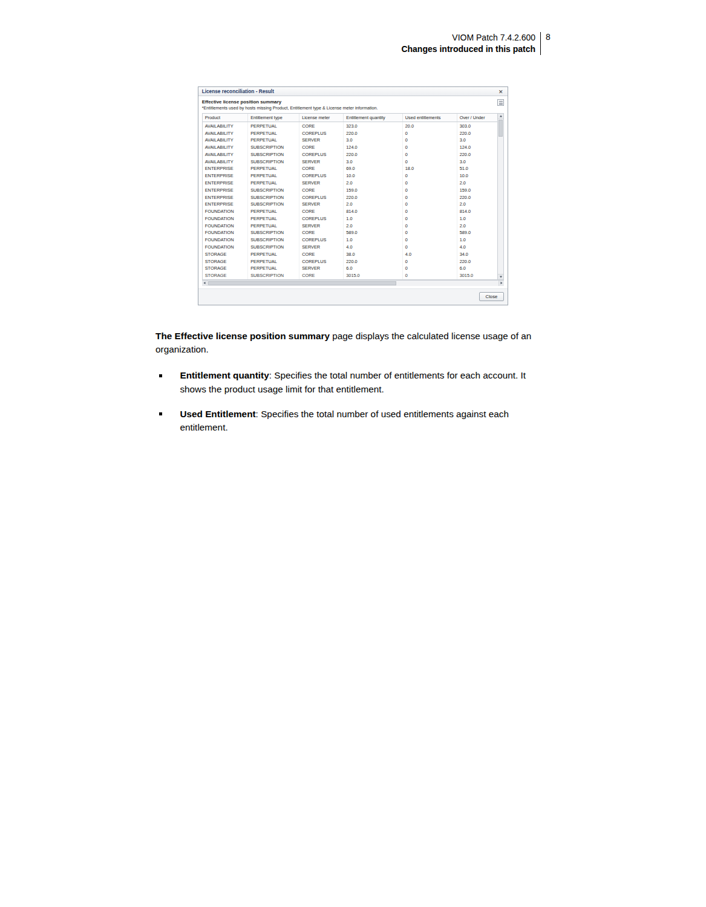VIOM Patch 7.4.2.600
Changes introduced in this patch
8
License reconciliation - Result ✕
Effective license position summary
*Entitlements used by hosts missing Product, Entitlement type & License meter information.
| Product | Entitlement type | License meter | Entitlement quantity | Used entitlements | Over / Under |
| --- | --- | --- | --- | --- | --- |
| AVAILABILITY | PERPETUAL | CORE | 323.0 | 20.0 | 303.0 |
| AVAILABILITY | PERPETUAL | COREPLUS | 220.0 | 0 | 220.0 |
| AVAILABILITY | PERPETUAL | SERVER | 3.0 | 0 | 3.0 |
| AVAILABILITY | SUBSCRIPTION | CORE | 124.0 | 0 | 124.0 |
| AVAILABILITY | SUBSCRIPTION | COREPLUS | 220.0 | 0 | 220.0 |
| AVAILABILITY | SUBSCRIPTION | SERVER | 3.0 | 0 | 3.0 |
| ENTERPRISE | PERPETUAL | CORE | 69.0 | 18.0 | 51.0 |
| ENTERPRISE | PERPETUAL | COREPLUS | 10.0 | 0 | 10.0 |
| ENTERPRISE | PERPETUAL | SERVER | 2.0 | 0 | 2.0 |
| ENTERPRISE | SUBSCRIPTION | CORE | 159.0 | 0 | 159.0 |
| ENTERPRISE | SUBSCRIPTION | COREPLUS | 220.0 | 0 | 220.0 |
| ENTERPRISE | SUBSCRIPTION | SERVER | 2.0 | 0 | 2.0 |
| FOUNDATION | PERPETUAL | CORE | 814.0 | 0 | 814.0 |
| FOUNDATION | PERPETUAL | COREPLUS | 1.0 | 0 | 1.0 |
| FOUNDATION | PERPETUAL | SERVER | 2.0 | 0 | 2.0 |
| FOUNDATION | SUBSCRIPTION | CORE | 589.0 | 0 | 589.0 |
| FOUNDATION | SUBSCRIPTION | COREPLUS | 1.0 | 0 | 1.0 |
| FOUNDATION | SUBSCRIPTION | SERVER | 4.0 | 0 | 4.0 |
| STORAGE | PERPETUAL | CORE | 38.0 | 4.0 | 34.0 |
| STORAGE | PERPETUAL | COREPLUS | 220.0 | 0 | 220.0 |
| STORAGE | PERPETUAL | SERVER | 6.0 | 0 | 6.0 |
| STORAGE | SUBSCRIPTION | CORE | 3015.0 | 0 | 3015.0 |
Close
The Effective license position summary page displays the calculated license usage of an organization.
Entitlement quantity: Specifies the total number of entitlements for each account. It shows the product usage limit for that entitlement.
Used Entitlement: Specifies the total number of used entitlements against each entitlement.